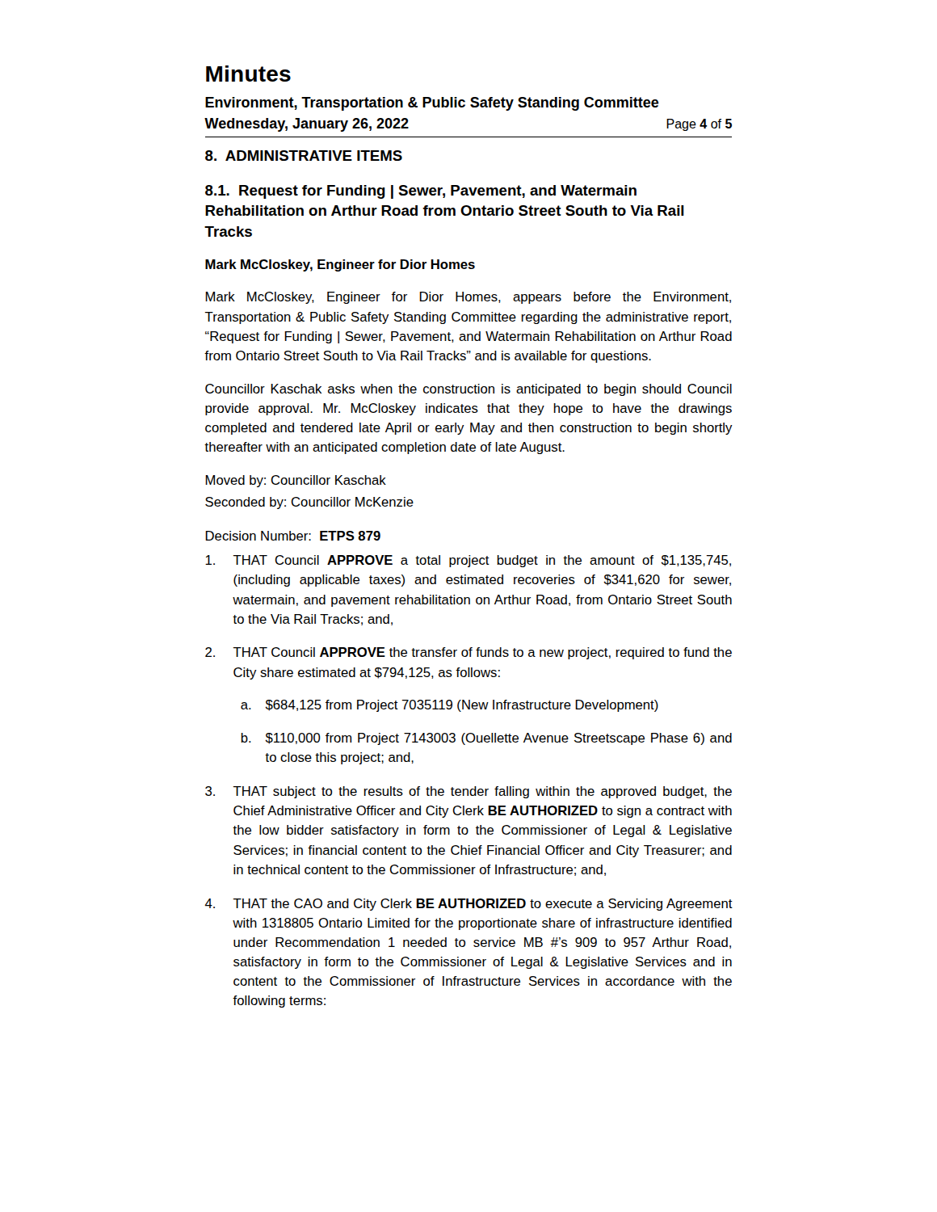Minutes
Environment, Transportation & Public Safety Standing Committee
Wednesday, January 26, 2022 Page 4 of 5
8. ADMINISTRATIVE ITEMS
8.1. Request for Funding | Sewer, Pavement, and Watermain Rehabilitation on Arthur Road from Ontario Street South to Via Rail Tracks
Mark McCloskey, Engineer for Dior Homes
Mark McCloskey, Engineer for Dior Homes, appears before the Environment, Transportation & Public Safety Standing Committee regarding the administrative report, “Request for Funding | Sewer, Pavement, and Watermain Rehabilitation on Arthur Road from Ontario Street South to Via Rail Tracks” and is available for questions.
Councillor Kaschak asks when the construction is anticipated to begin should Council provide approval. Mr. McCloskey indicates that they hope to have the drawings completed and tendered late April or early May and then construction to begin shortly thereafter with an anticipated completion date of late August.
Moved by: Councillor Kaschak
Seconded by: Councillor McKenzie
Decision Number: ETPS 879
THAT Council APPROVE a total project budget in the amount of $1,135,745, (including applicable taxes) and estimated recoveries of $341,620 for sewer, watermain, and pavement rehabilitation on Arthur Road, from Ontario Street South to the Via Rail Tracks; and,
THAT Council APPROVE the transfer of funds to a new project, required to fund the City share estimated at $794,125, as follows:
$684,125 from Project 7035119 (New Infrastructure Development)
$110,000 from Project 7143003 (Ouellette Avenue Streetscape Phase 6) and to close this project; and,
THAT subject to the results of the tender falling within the approved budget, the Chief Administrative Officer and City Clerk BE AUTHORIZED to sign a contract with the low bidder satisfactory in form to the Commissioner of Legal & Legislative Services; in financial content to the Chief Financial Officer and City Treasurer; and in technical content to the Commissioner of Infrastructure; and,
THAT the CAO and City Clerk BE AUTHORIZED to execute a Servicing Agreement with 1318805 Ontario Limited for the proportionate share of infrastructure identified under Recommendation 1 needed to service MB #’s 909 to 957 Arthur Road, satisfactory in form to the Commissioner of Legal & Legislative Services and in content to the Commissioner of Infrastructure Services in accordance with the following terms: